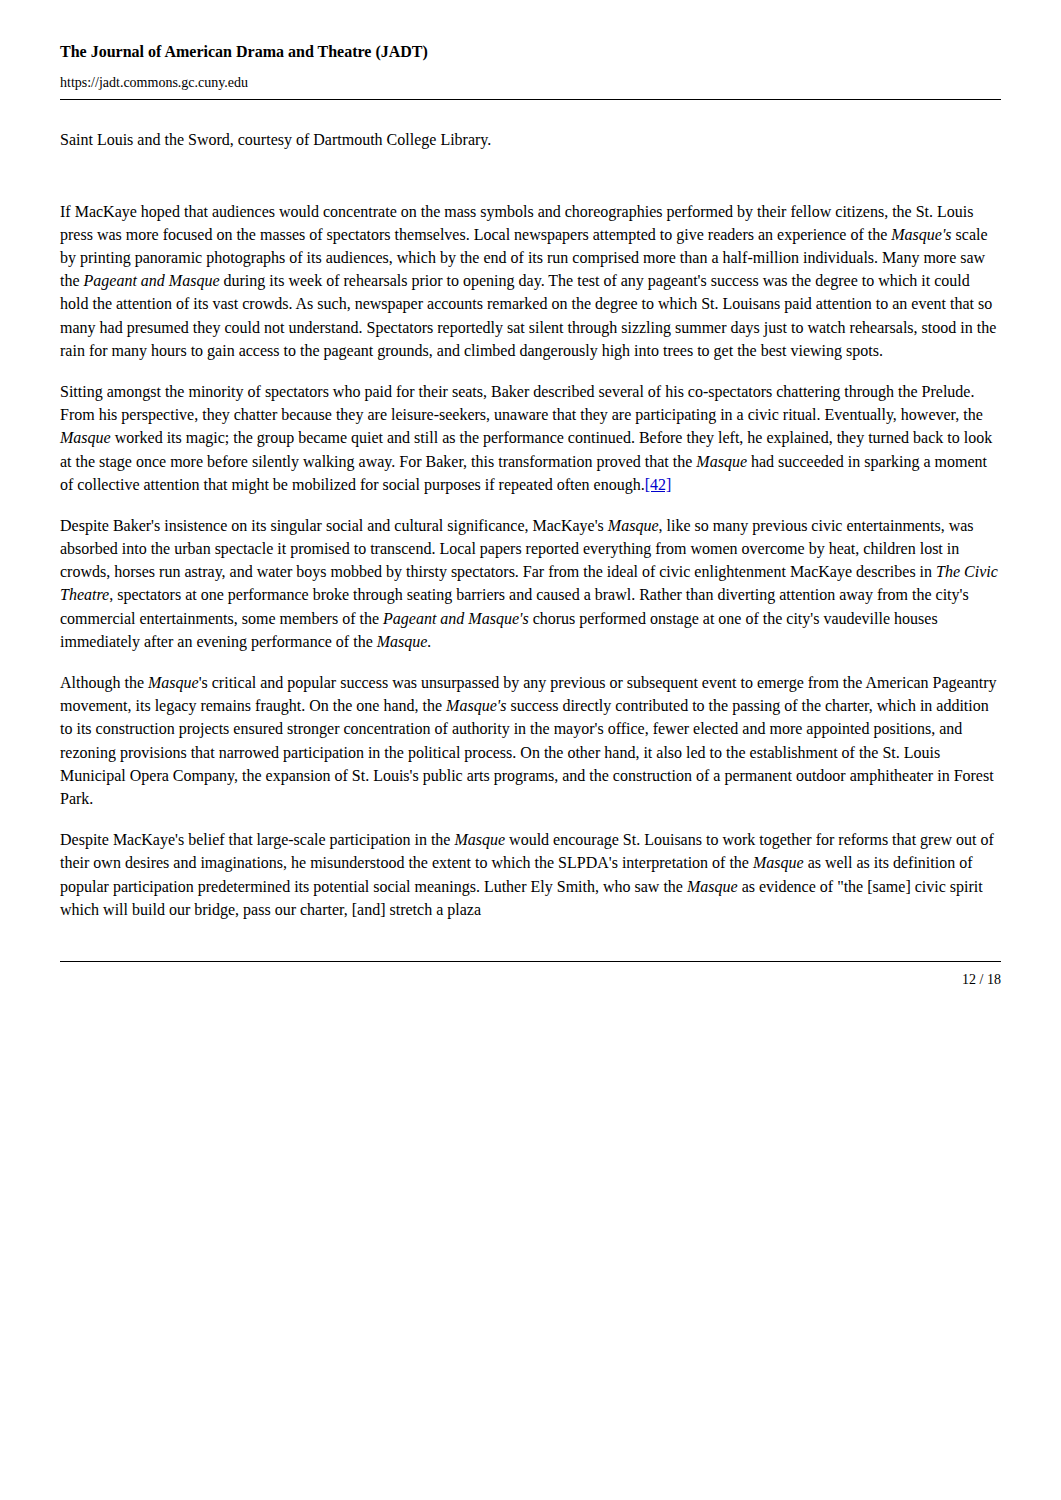The Journal of American Drama and Theatre (JADT)
https://jadt.commons.gc.cuny.edu
Saint Louis and the Sword, courtesy of Dartmouth College Library.
If MacKaye hoped that audiences would concentrate on the mass symbols and choreographies performed by their fellow citizens, the St. Louis press was more focused on the masses of spectators themselves. Local newspapers attempted to give readers an experience of the Masque's scale by printing panoramic photographs of its audiences, which by the end of its run comprised more than a half-million individuals. Many more saw the Pageant and Masque during its week of rehearsals prior to opening day. The test of any pageant's success was the degree to which it could hold the attention of its vast crowds. As such, newspaper accounts remarked on the degree to which St. Louisans paid attention to an event that so many had presumed they could not understand. Spectators reportedly sat silent through sizzling summer days just to watch rehearsals, stood in the rain for many hours to gain access to the pageant grounds, and climbed dangerously high into trees to get the best viewing spots.
Sitting amongst the minority of spectators who paid for their seats, Baker described several of his co-spectators chattering through the Prelude. From his perspective, they chatter because they are leisure-seekers, unaware that they are participating in a civic ritual. Eventually, however, the Masque worked its magic; the group became quiet and still as the performance continued. Before they left, he explained, they turned back to look at the stage once more before silently walking away. For Baker, this transformation proved that the Masque had succeeded in sparking a moment of collective attention that might be mobilized for social purposes if repeated often enough.[42]
Despite Baker's insistence on its singular social and cultural significance, MacKaye's Masque, like so many previous civic entertainments, was absorbed into the urban spectacle it promised to transcend. Local papers reported everything from women overcome by heat, children lost in crowds, horses run astray, and water boys mobbed by thirsty spectators. Far from the ideal of civic enlightenment MacKaye describes in The Civic Theatre, spectators at one performance broke through seating barriers and caused a brawl. Rather than diverting attention away from the city's commercial entertainments, some members of the Pageant and Masque's chorus performed onstage at one of the city's vaudeville houses immediately after an evening performance of the Masque.
Although the Masque's critical and popular success was unsurpassed by any previous or subsequent event to emerge from the American Pageantry movement, its legacy remains fraught. On the one hand, the Masque's success directly contributed to the passing of the charter, which in addition to its construction projects ensured stronger concentration of authority in the mayor's office, fewer elected and more appointed positions, and rezoning provisions that narrowed participation in the political process. On the other hand, it also led to the establishment of the St. Louis Municipal Opera Company, the expansion of St. Louis's public arts programs, and the construction of a permanent outdoor amphitheater in Forest Park.
Despite MacKaye's belief that large-scale participation in the Masque would encourage St. Louisans to work together for reforms that grew out of their own desires and imaginations, he misunderstood the extent to which the SLPDA's interpretation of the Masque as well as its definition of popular participation predetermined its potential social meanings. Luther Ely Smith, who saw the Masque as evidence of "the [same] civic spirit which will build our bridge, pass our charter, [and] stretch a plaza
12 / 18